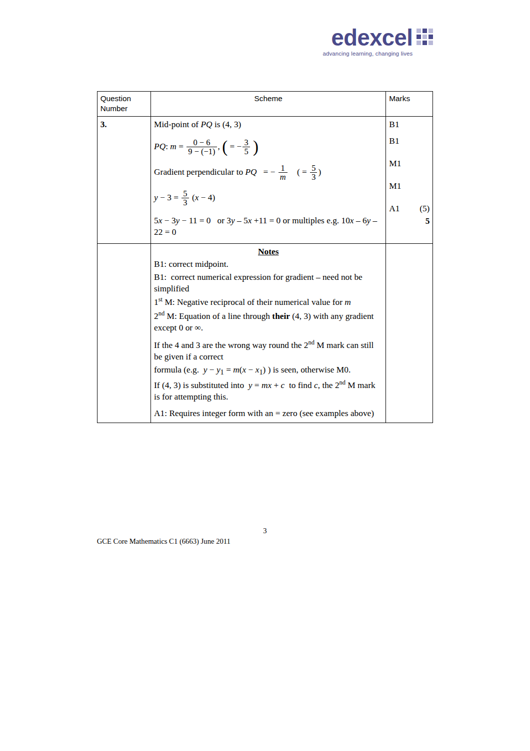edexcel
advancing learning, changing lives
| Question Number | Scheme | Marks |
| --- | --- | --- |
| 3. | Mid-point of PQ is (4, 3) PQ : m = 0 − 6 9 − (−1) , ( = − 3 5 ) Gradient perpendicular to PQ = − 1 m ( = 5 3 ) y − 3 = 5 3 ( x − 4) 5 x − 3 y − 11 = 0 or 3 y – 5 x +11 = 0 or multiples e.g. 10 x – 6 y – 22 = 0 | B1 B1 M1 M1 A1 (5) 5 |
| | Notes B1: correct midpoint. B1: correct numerical expression for gradient – need not be simplified 1 st M: Negative reciprocal of their numerical value for m 2 nd M: Equation of a line through their (4, 3) with any gradient except 0 or ∞. If the 4 and 3 are the wrong way round the 2 nd M mark can still be given if a correct formula (e.g. y − y 1 = m ( x − x 1 ) ) is seen, otherwise M0. If (4, 3) is substituted into y = mx + c to find c , the 2 nd M mark is for attempting this. A1: Requires integer form with an = zero (see examples above) | |
3
GCE Core Mathematics C1 (6663) June 2011